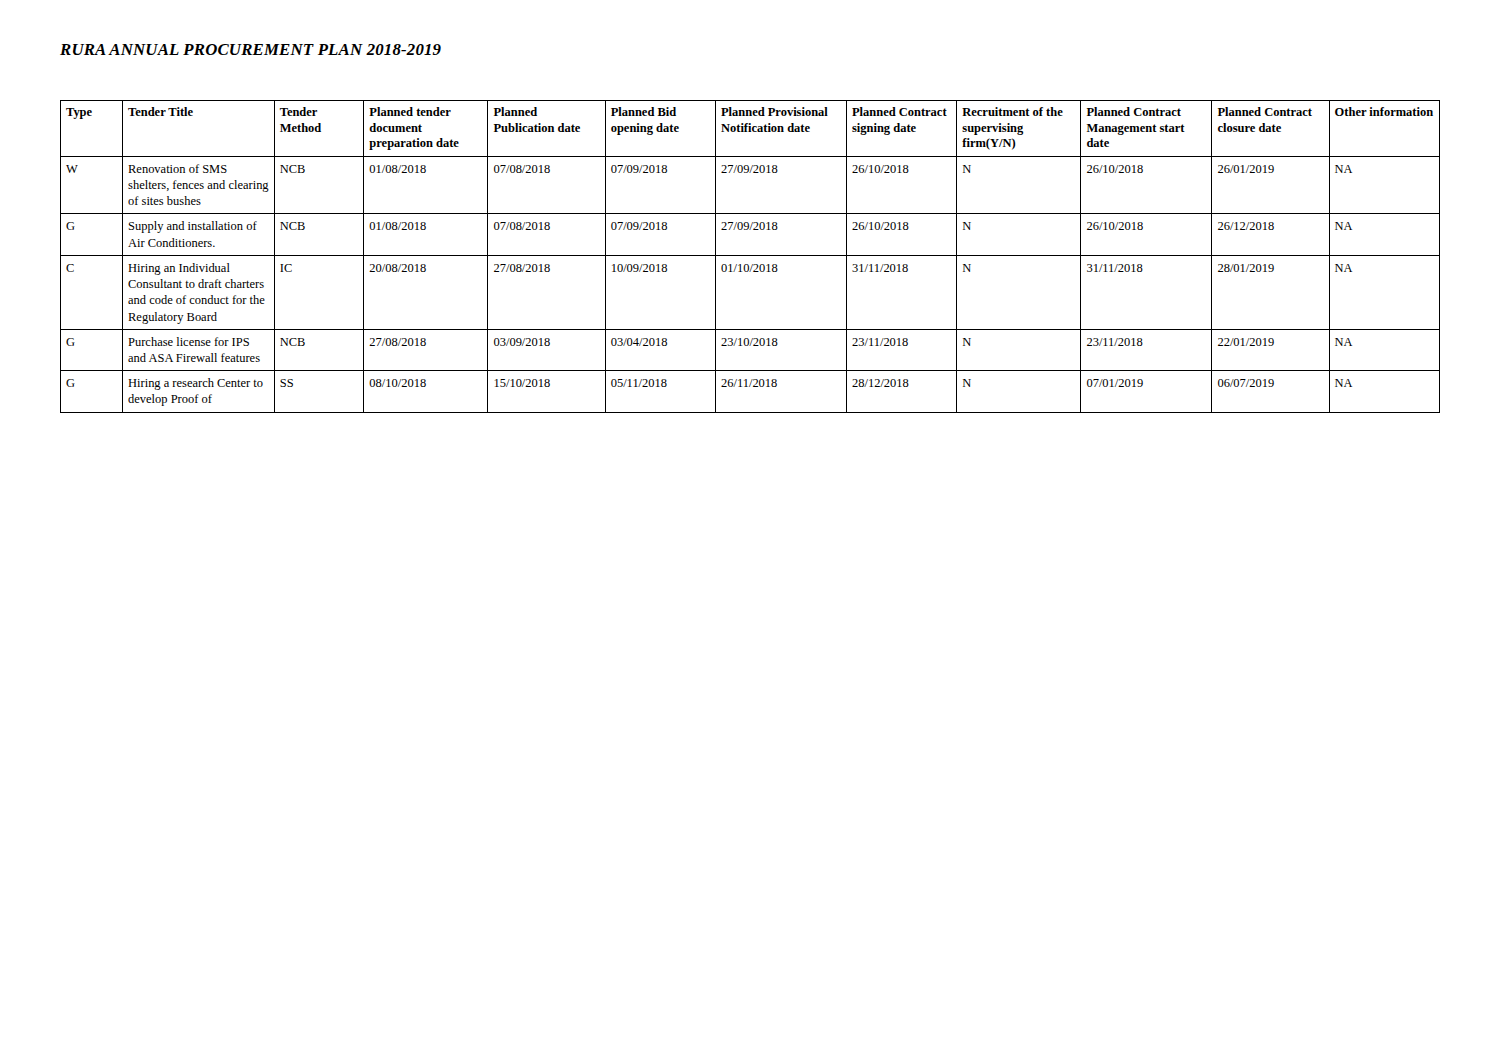RURA ANNUAL PROCUREMENT PLAN 2018-2019
RURA Annual Procurement Plan 2018-2019
| Type | Tender Title | Tender Method | Planned tender document preparation date | Planned Publication date | Planned Bid opening date | Planned Provisional Notification date | Planned Contract signing date | Recruitment of the supervising firm(Y/N) | Planned Contract Management start date | Planned Contract closure date | Other information |
| --- | --- | --- | --- | --- | --- | --- | --- | --- | --- | --- | --- |
| W | Renovation of SMS shelters, fences and clearing of sites bushes | NCB | 01/08/2018 | 07/08/2018 | 07/09/2018 | 27/09/2018 | 26/10/2018 | N | 26/10/2018 | 26/01/2019 | NA |
| G | Supply and installation of Air Conditioners. | NCB | 01/08/2018 | 07/08/2018 | 07/09/2018 | 27/09/2018 | 26/10/2018 | N | 26/10/2018 | 26/12/2018 | NA |
| C | Hiring an Individual Consultant to draft charters and code of conduct for the Regulatory Board | IC | 20/08/2018 | 27/08/2018 | 10/09/2018 | 01/10/2018 | 31/11/2018 | N | 31/11/2018 | 28/01/2019 | NA |
| G | Purchase license for IPS and ASA Firewall features | NCB | 27/08/2018 | 03/09/2018 | 03/04/2018 | 23/10/2018 | 23/11/2018 | N | 23/11/2018 | 22/01/2019 | NA |
| G | Hiring a research Center to develop Proof of | SS | 08/10/2018 | 15/10/2018 | 05/11/2018 | 26/11/2018 | 28/12/2018 | N | 07/01/2019 | 06/07/2019 | NA |